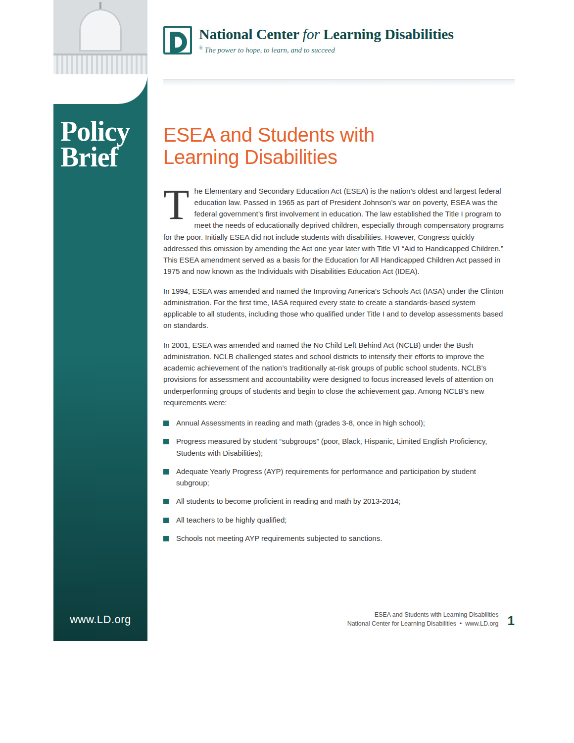Policy Brief
www.LD.org
National Center for Learning Disabilities
® The power to hope, to learn, and to succeed
ESEA and Students with
Learning Disabilities
The Elementary and Secondary Education Act (ESEA) is the nation’s oldest and largest federal education law. Passed in 1965 as part of President Johnson’s war on poverty, ESEA was the federal government’s first involvement in education. The law established the Title I program to meet the needs of educationally deprived children, especially through compensatory programs for the poor. Initially ESEA did not include students with disabilities. However, Congress quickly addressed this omission by amending the Act one year later with Title VI “Aid to Handicapped Children.” This ESEA amendment served as a basis for the Education for All Handicapped Children Act passed in 1975 and now known as the Individuals with Disabilities Education Act (IDEA).
In 1994, ESEA was amended and named the Improving America’s Schools Act (IASA) under the Clinton administration. For the first time, IASA required every state to create a standards-based system applicable to all students, including those who qualified under Title I and to develop assessments based on standards.
In 2001, ESEA was amended and named the No Child Left Behind Act (NCLB) under the Bush administration. NCLB challenged states and school districts to intensify their efforts to improve the academic achievement of the nation’s traditionally at-risk groups of public school students. NCLB’s provisions for assessment and accountability were designed to focus increased levels of attention on underperforming groups of students and begin to close the achievement gap. Among NCLB’s new requirements were:
Annual Assessments in reading and math (grades 3-8, once in high school);
Progress measured by student “subgroups” (poor, Black, Hispanic, Limited English Proficiency, Students with Disabilities);
Adequate Yearly Progress (AYP) requirements for performance and participation by student subgroup;
All students to become proficient in reading and math by 2013-2014;
All teachers to be highly qualified;
Schools not meeting AYP requirements subjected to sanctions.
ESEA and Students with Learning Disabilities
National Center for Learning Disabilities • www.LD.org
1